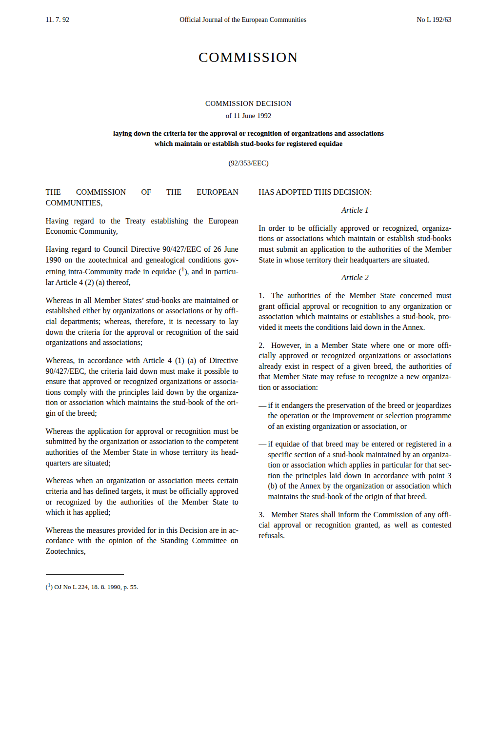11. 7. 92 Official Journal of the European Communities No L 192/63
COMMISSION
COMMISSION DECISION
of 11 June 1992
laying down the criteria for the approval or recognition of organizations and associations which maintain or establish stud-books for registered equidae
(92/353/EEC)
The Commission of the European Communities,
Having regard to the Treaty establishing the European Economic Community,
Having regard to Council Directive 90/427/EEC of 26 June 1990 on the zootechnical and genealogical conditions governing intra-Community trade in equidae (1), and in particular Article 4 (2) (a) thereof,
Whereas in all Member States’ stud-books are maintained or established either by organizations or associations or by official departments; whereas, therefore, it is necessary to lay down the criteria for the approval or recognition of the said organizations and associations;
Whereas, in accordance with Article 4 (1) (a) of Directive 90/427/EEC, the criteria laid down must make it possible to ensure that approved or recognized organizations or associations comply with the principles laid down by the organization or association which maintains the stud-book of the origin of the breed;
Whereas the application for approval or recognition must be submitted by the organization or association to the competent authorities of the Member State in whose territory its headquarters are situated;
Whereas when an organization or association meets certain criteria and has defined targets, it must be officially approved or recognized by the authorities of the Member State to which it has applied;
Whereas the measures provided for in this Decision are in accordance with the opinion of the Standing Committee on Zootechnics,
Has adopted this Decision:
Article 1
In order to be officially approved or recognized, organizations or associations which maintain or establish stud-books must submit an application to the authorities of the Member State in whose territory their headquarters are situated.
Article 2
1. The authorities of the Member State concerned must grant official approval or recognition to any organization or association which maintains or establishes a stud-book, provided it meets the conditions laid down in the Annex.
2. However, in a Member State where one or more officially approved or recognized organizations or associations already exist in respect of a given breed, the authorities of that Member State may refuse to recognize a new organization or association:
if it endangers the preservation of the breed or jeopardizes the operation or the improvement or selection programme of an existing organization or association, or
if equidae of that breed may be entered or registered in a specific section of a stud-book maintained by an organization or association which applies in particular for that section the principles laid down in accordance with point 3 (b) of the Annex by the organization or association which maintains the stud-book of the origin of that breed.
3. Member States shall inform the Commission of any official approval or recognition granted, as well as contested refusals.
(1) OJ No L 224, 18. 8. 1990, p. 55.